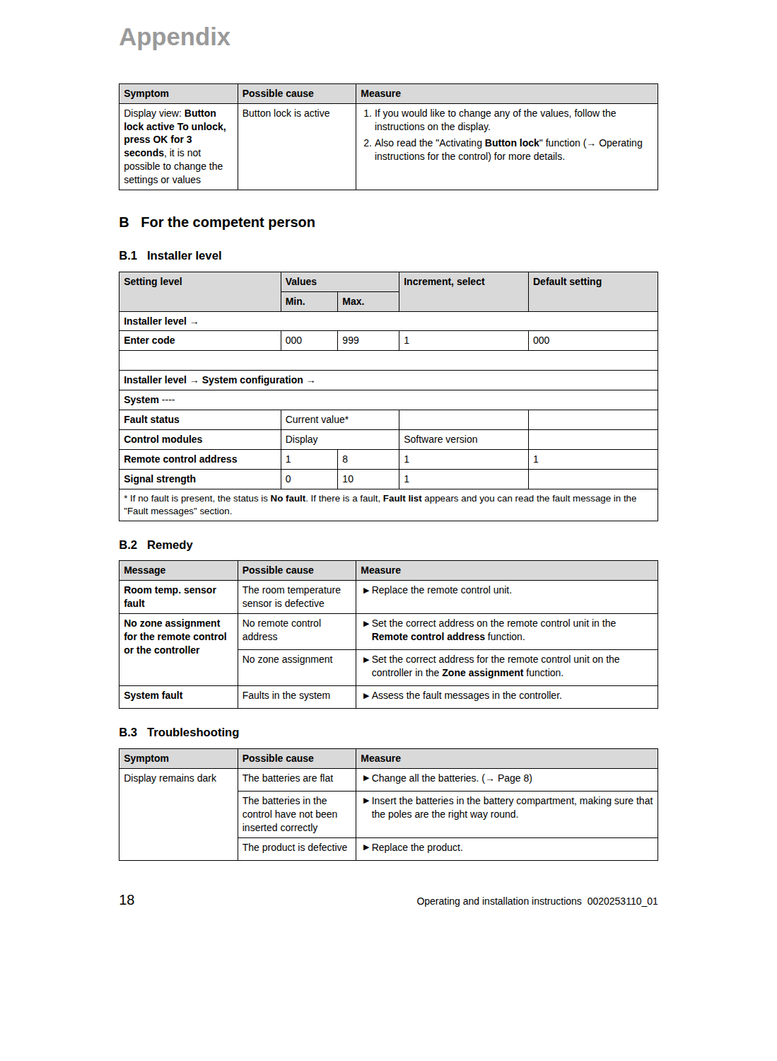Appendix
| Symptom | Possible cause | Measure |
| --- | --- | --- |
| Display view: Button lock active To unlock, press OK for 3 seconds , it is not possible to change the settings or values | Button lock is active | If you would like to change any of the values, follow the instructions on the display. Also read the "Activating Button lock " function (→ Operating instructions for the control) for more details. |
B For the competent person
B.1 Installer level
| Setting level | Values | Increment, select | Default setting |
| --- | --- | --- | --- |
| Min. | Max. |
| Installer level → |
| Enter code | 000 | 999 | 1 | 000 |
| Installer level → System configuration → |
| System ---- |
| Fault status | Current value* | | |
| Control modules | Display | Software version | |
| Remote control address | 1 | 8 | 1 | 1 |
| Signal strength | 0 | 10 | 1 | |
| * If no fault is present, the status is No fault . If there is a fault, Fault list appears and you can read the fault message in the "Fault messages" section. |
B.2 Remedy
| Message | Possible cause | Measure |
| --- | --- | --- |
| Room temp. sensor fault | The room temperature sensor is defective | Replace the remote control unit. |
| No zone assignment for the remote control or the controller | No remote control address | Set the correct address on the remote control unit in the Remote control address function. |
| No zone assignment | Set the correct address for the remote control unit on the controller in the Zone assignment function. |
| System fault | Faults in the system | Assess the fault messages in the controller. |
B.3 Troubleshooting
| Symptom | Possible cause | Measure |
| --- | --- | --- |
| Display remains dark | The batteries are flat | Change all the batteries. (→ Page 8) |
| The batteries in the control have not been inserted correctly | Insert the batteries in the battery compartment, making sure that the poles are the right way round. |
| The product is defective | Replace the product. |
18 Operating and installation instructions 0020253110_01